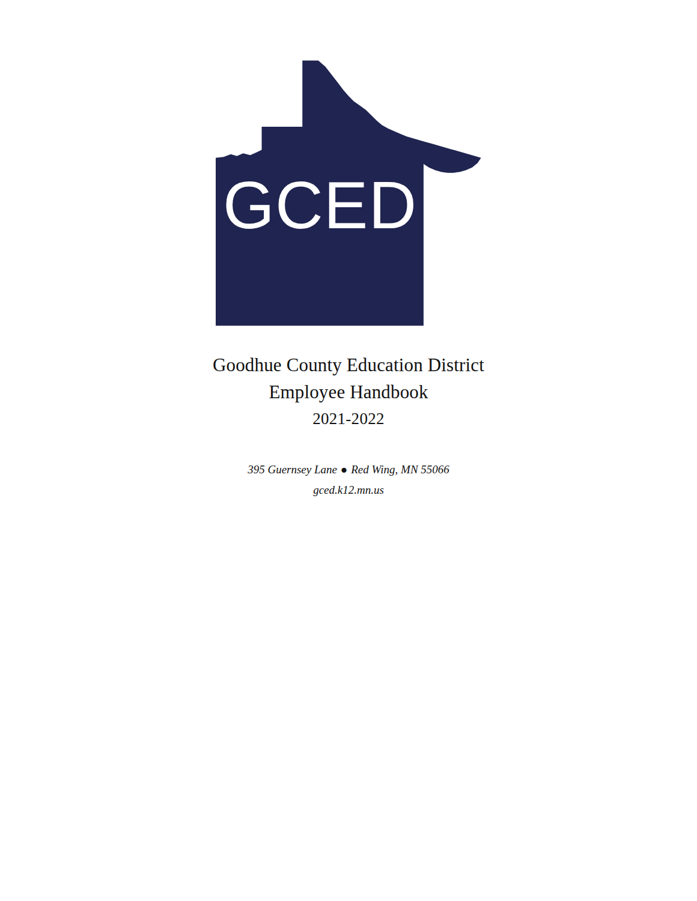GCED
Goodhue County Education District
Employee Handbook
2021-2022
395 Guernsey Lane ● Red Wing, MN 55066
gced.k12.mn.us